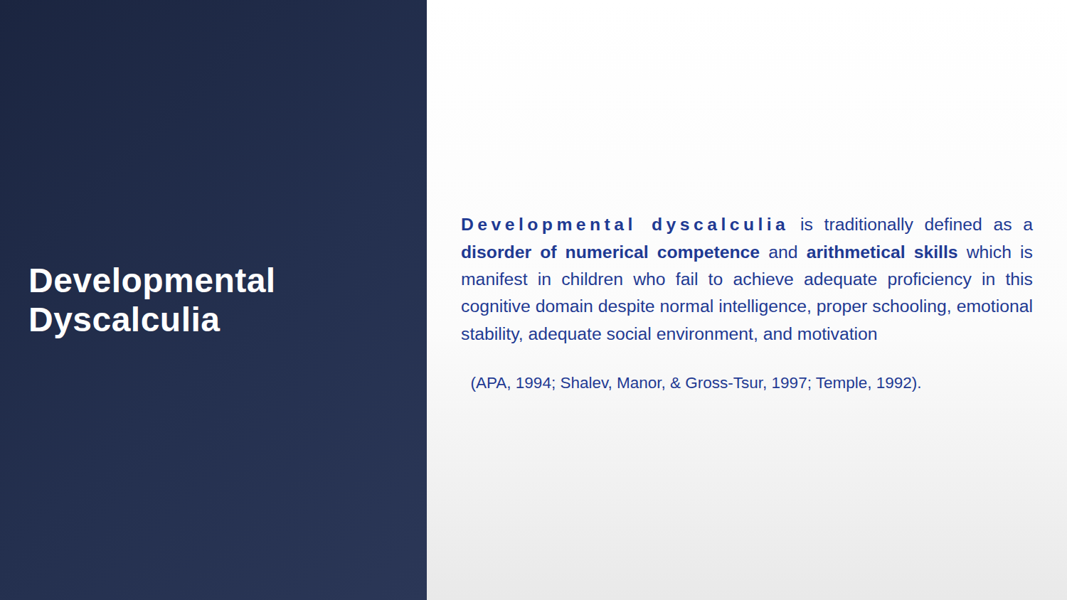Developmental
Dyscalculia
Developmental dyscalculia is traditionally defined as a disorder of numerical competence and arithmetical skills which is manifest in children who fail to achieve adequate proficiency in this cognitive domain despite normal intelligence, proper schooling, emotional stability, adequate social environment, and motivation
(APA, 1994; Shalev, Manor, & Gross-Tsur, 1997; Temple, 1992).